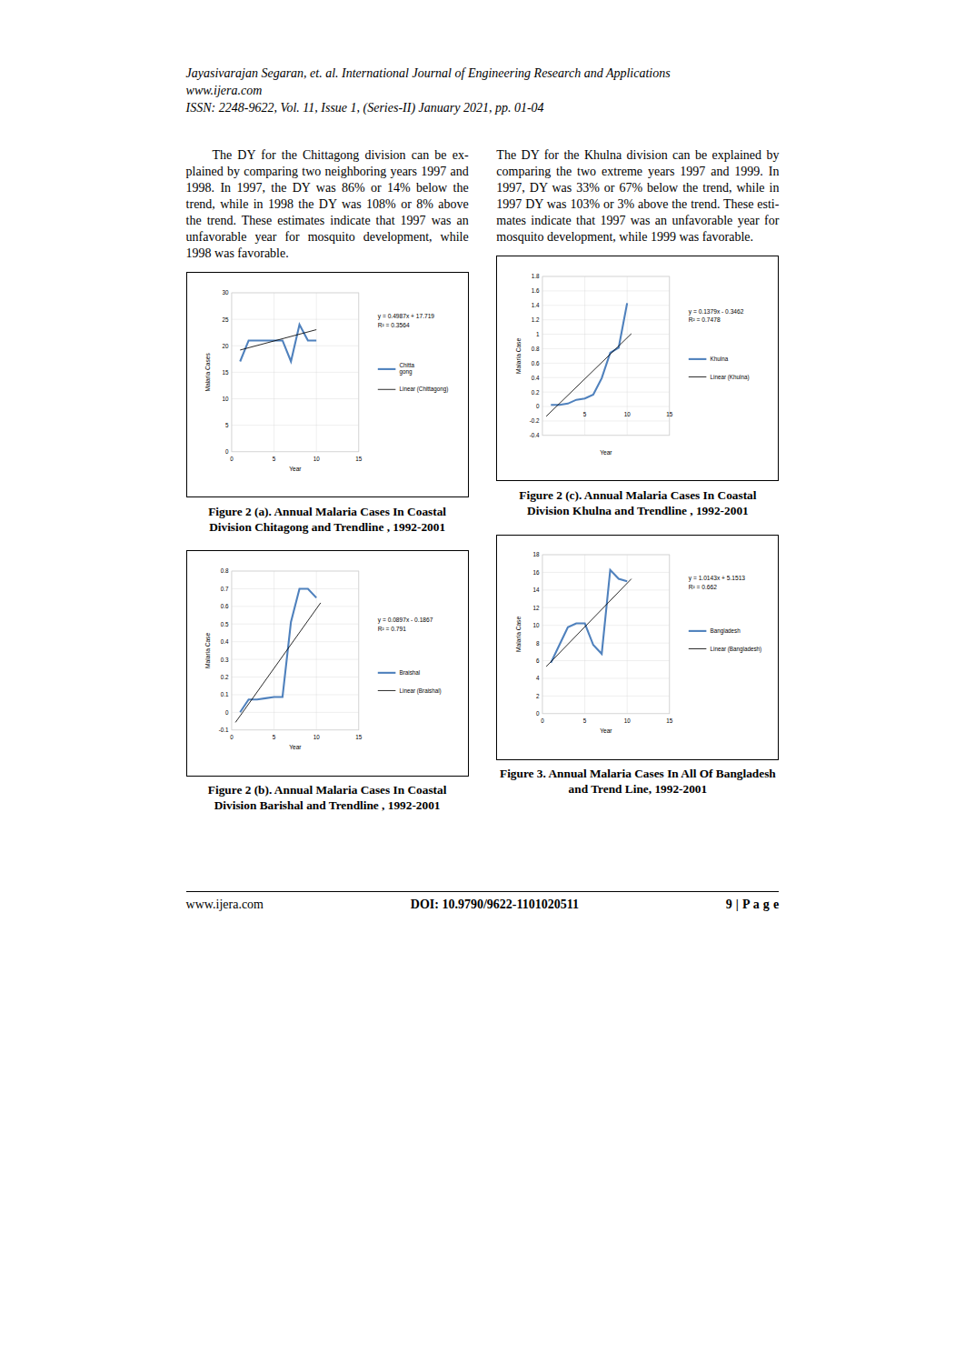Jayasivarajan Segaran, et. al. International Journal of Engineering Research and Applications www.ijera.com ISSN: 2248-9622, Vol. 11, Issue 1, (Series-II) January 2021, pp. 01-04
The DY for the Chittagong division can be explained by comparing two neighboring years 1997 and 1998. In 1997, the DY was 86% or 14% below the trend, while in 1998 the DY was 108% or 8% above the trend. These estimates indicate that 1997 was an unfavorable year for mosquito development, while 1998 was favorable.
30 25 20 15 10 5 0 0 5 10 15 Year Malaria Cases y = 0.4987x + 17.719 R² = 0.3564 Chitta gong Linear (Chittagong)
Figure 2 (a). Annual Malaria Cases In Coastal Division Chitagong and Trendline , 1992-2001
0.8 0.7 0.6 0.5 0.4 0.3 0.2 0.1 0 -0.1 0 5 10 15 Year Malaria Case y = 0.0897x - 0.1867 R² = 0.791 Braishal Linear (Braishal)
Figure 2 (b). Annual Malaria Cases In Coastal Division Barishal and Trendline , 1992-2001
The DY for the Khulna division can be explained by comparing the two extreme years 1997 and 1999. In 1997, DY was 33% or 67% below the trend, while in 1997 DY was 103% or 3% above the trend. These estimates indicate that 1997 was an unfavorable year for mosquito development, while 1999 was favorable.
1.8 1.6 1.4 1.2 1 0.8 0.6 0.4 0.2 0 -0.2 -0.4 5 10 15 Year Malaria Case y = 0.1379x - 0.3462 R² = 0.7478 Khulna Linear (Khulna)
Figure 2 (c). Annual Malaria Cases In Coastal Division Khulna and Trendline , 1992-2001
18 16 14 12 10 8 6 4 2 0 0 5 10 15 Year Malaria Case y = 1.0143x + 5.1513 R² = 0.662 Bangladesh Linear (Bangladesh)
Figure 3. Annual Malaria Cases In All Of Bangladesh and Trend Line, 1992-2001
www.ijera.com
DOI: 10.9790/9622-1101020511
9 | P a g e